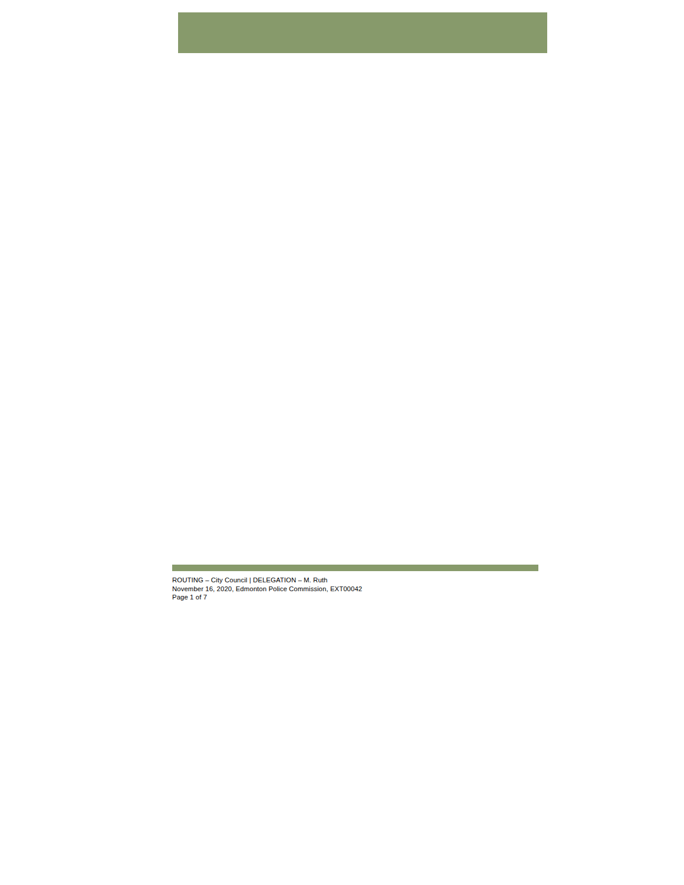ROUTING – City Council | DELEGATION – M. Ruth
November 16, 2020, Edmonton Police Commission, EXT00042
Page 1 of 7